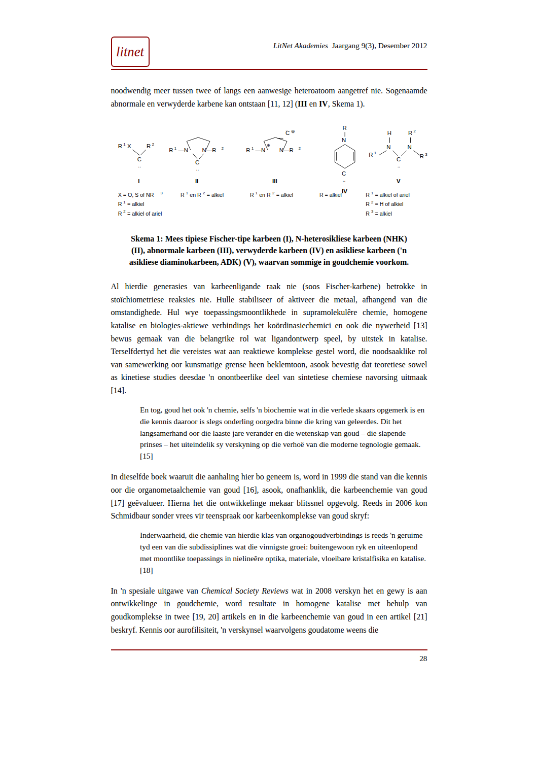litnet
LitNet Akademies Jaargang 9(3), Desember 2012
noodwendig meer tussen twee of langs een aanwesige heteroatoom aangetref nie. Sogenaamde abnormale en verwyderde karbene kan ontstaan [11, 12] (III en IV, Skema 1).
R 1 X R 2 C .. I R 1 —N N—R 2 C .. II R 1 —N ⊕ N—R 2 C ⊖ .. III R N C .. IV H R 2 N N R 1 C .. R 3 V X = O, S of NR 3 R 1 = alkiel R 2 = alkiel of ariel R 1 en R 2 = alkiel R 1 en R 2 = alkiel R = alkiel R 1 = alkiel of ariel R 2 = H of alkiel R 3 = alkiel
Skema 1: Mees tipiese Fischer-tipe karbeen (I), N-heterosikliese karbeen (NHK) (II), abnormale karbeen (III), verwyderde karbeen (IV) en asikliese karbeen ('n asikliese diaminokarbeen, ADK) (V), waarvan sommige in goudchemie voorkom.
Al hierdie generasies van karbeenligande raak nie (soos Fischer-karbene) betrokke in stoïchiometriese reaksies nie. Hulle stabiliseer of aktiveer die metaal, afhangend van die omstandighede. Hul wye toepassingsmoontlikhede in supramolekulêre chemie, homogene katalise en biologies-aktiewe verbindings het koördinasiechemici en ook die nywerheid [13] bewus gemaak van die belangrike rol wat ligandontwerp speel, by uitstek in katalise. Terselfdertyd het die vereistes wat aan reaktiewe komplekse gestel word, die noodsaaklike rol van samewerking oor kunsmatige grense heen beklemtoon, asook bevestig dat teoretiese sowel as kinetiese studies deesdae 'n onontbeerlike deel van sintetiese chemiese navorsing uitmaak [14].
En tog, goud het ook 'n chemie, selfs 'n biochemie wat in die verlede skaars opgemerk is en die kennis daaroor is slegs onderling oorgedra binne die kring van geleerdes. Dit het langsamerhand oor die laaste jare verander en die wetenskap van goud – die slapende prinses – het uiteindelik sy verskyning op die verhoë van die moderne tegnologie gemaak. [15]
In dieselfde boek waaruit die aanhaling hier bo geneem is, word in 1999 die stand van die kennis oor die organometaalchemie van goud [16], asook, onafhanklik, die karbeenchemie van goud [17] geëvalueer. Hierna het die ontwikkelinge mekaar blitssnel opgevolg. Reeds in 2006 kon Schmidbaur sonder vrees vir teenspraak oor karbeenkomplekse van goud skryf:
Inderwaarheid, die chemie van hierdie klas van organogoudverbindings is reeds 'n geruime tyd een van die subdissiplines wat die vinnigste groei: buitengewoon ryk en uiteenlopend met moontlike toepassings in nielineêre optika, materiale, vloeibare kristalfisika en katalise. [18]
In 'n spesiale uitgawe van Chemical Society Reviews wat in 2008 verskyn het en gewy is aan ontwikkelinge in goudchemie, word resultate in homogene katalise met behulp van goudkomplekse in twee [19, 20] artikels en in die karbeenchemie van goud in een artikel [21] beskryf. Kennis oor aurofilisiteit, 'n verskynsel waarvolgens goudatome weens die
28